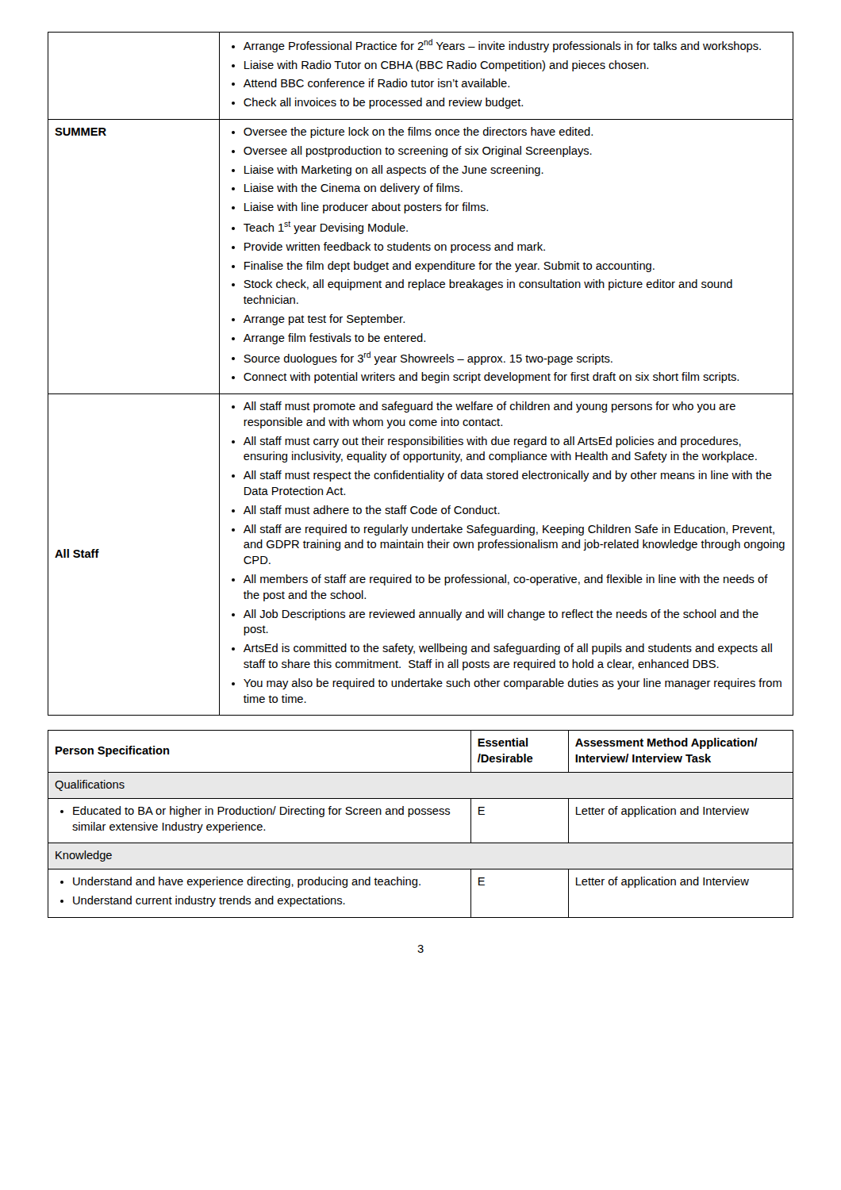| | Arrange Professional Practice for 2 nd Years – invite industry professionals in for talks and workshops. Liaise with Radio Tutor on CBHA (BBC Radio Competition) and pieces chosen. Attend BBC conference if Radio tutor isn’t available. Check all invoices to be processed and review budget. |
| SUMMER | Oversee the picture lock on the films once the directors have edited. Oversee all postproduction to screening of six Original Screenplays. Liaise with Marketing on all aspects of the June screening. Liaise with the Cinema on delivery of films. Liaise with line producer about posters for films. Teach 1 st year Devising Module. Provide written feedback to students on process and mark. Finalise the film dept budget and expenditure for the year. Submit to accounting. Stock check, all equipment and replace breakages in consultation with picture editor and sound technician. Arrange pat test for September. Arrange film festivals to be entered. Source duologues for 3 rd year Showreels – approx. 15 two-page scripts. Connect with potential writers and begin script development for first draft on six short film scripts. |
| All Staff | All staff must promote and safeguard the welfare of children and young persons for who you are responsible and with whom you come into contact. All staff must carry out their responsibilities with due regard to all ArtsEd policies and procedures, ensuring inclusivity, equality of opportunity, and compliance with Health and Safety in the workplace. All staff must respect the confidentiality of data stored electronically and by other means in line with the Data Protection Act. All staff must adhere to the staff Code of Conduct. All staff are required to regularly undertake Safeguarding, Keeping Children Safe in Education, Prevent, and GDPR training and to maintain their own professionalism and job-related knowledge through ongoing CPD. All members of staff are required to be professional, co-operative, and flexible in line with the needs of the post and the school. All Job Descriptions are reviewed annually and will change to reflect the needs of the school and the post. ArtsEd is committed to the safety, wellbeing and safeguarding of all pupils and students and expects all staff to share this commitment. Staff in all posts are required to hold a clear, enhanced DBS. You may also be required to undertake such other comparable duties as your line manager requires from time to time. |
| Person Specification | Essential /Desirable | Assessment Method Application/ Interview/ Interview Task |
| Qualifications |
| Educated to BA or higher in Production/ Directing for Screen and possess similar extensive Industry experience. | E | Letter of application and Interview |
| Knowledge |
| Understand and have experience directing, producing and teaching. Understand current industry trends and expectations. | E | Letter of application and Interview |
3